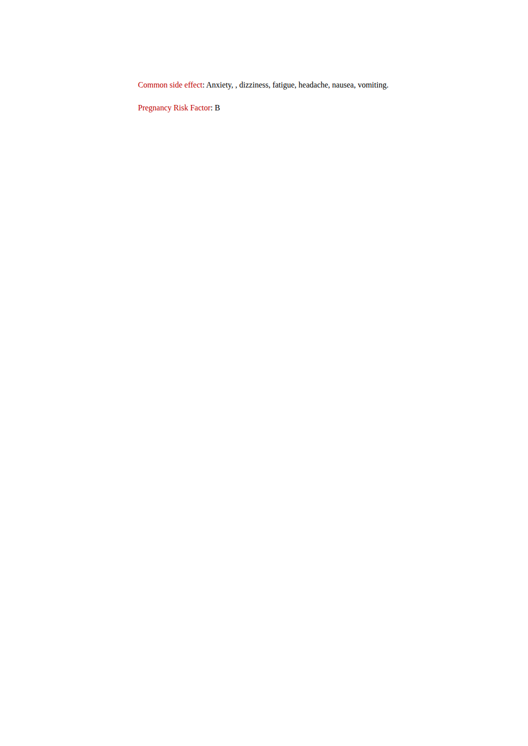Common side effect: Anxiety, , dizziness, fatigue, headache, nausea, vomiting.
Pregnancy Risk Factor: B